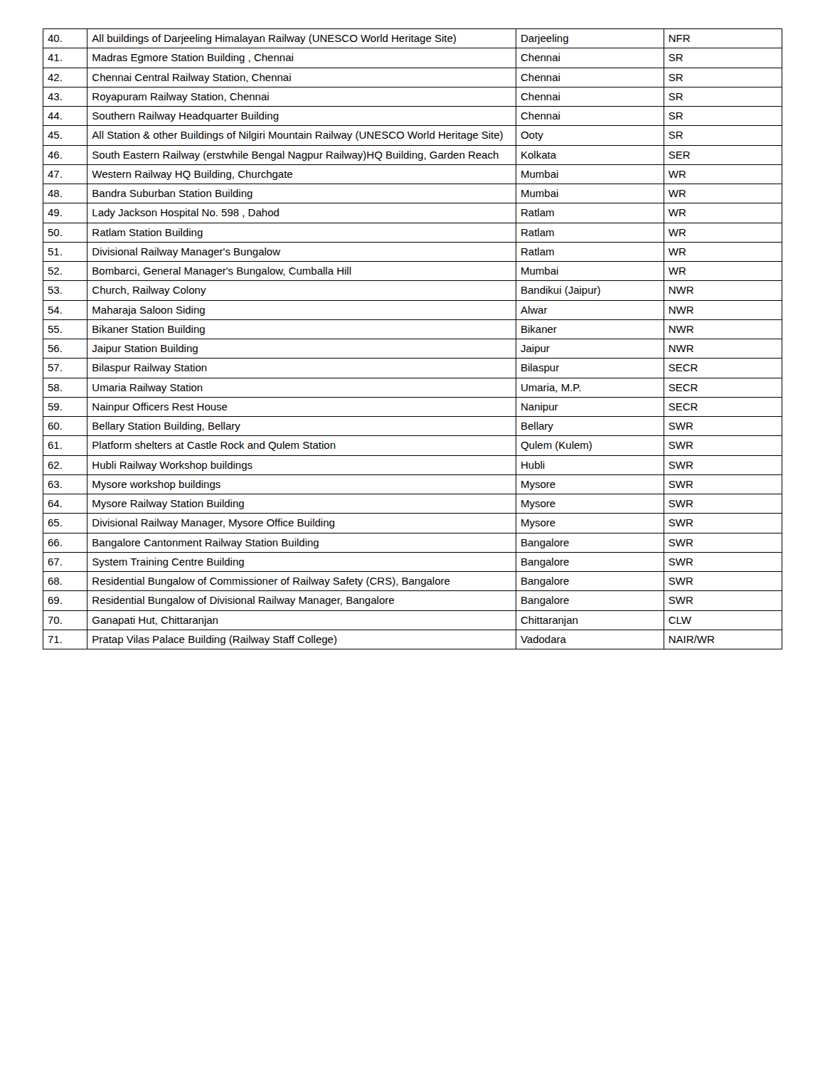| 40. | All buildings of Darjeeling Himalayan Railway (UNESCO World Heritage Site) | Darjeeling | NFR |
| 41. | Madras Egmore Station Building , Chennai | Chennai | SR |
| 42. | Chennai Central Railway Station, Chennai | Chennai | SR |
| 43. | Royapuram Railway Station, Chennai | Chennai | SR |
| 44. | Southern Railway Headquarter Building | Chennai | SR |
| 45. | All Station & other Buildings of Nilgiri Mountain Railway (UNESCO World Heritage Site) | Ooty | SR |
| 46. | South Eastern Railway (erstwhile Bengal Nagpur Railway)HQ Building, Garden Reach | Kolkata | SER |
| 47. | Western Railway HQ Building, Churchgate | Mumbai | WR |
| 48. | Bandra Suburban Station Building | Mumbai | WR |
| 49. | Lady Jackson Hospital No. 598 , Dahod | Ratlam | WR |
| 50. | Ratlam Station Building | Ratlam | WR |
| 51. | Divisional Railway Manager's Bungalow | Ratlam | WR |
| 52. | Bombarci, General Manager's Bungalow, Cumballa Hill | Mumbai | WR |
| 53. | Church, Railway Colony | Bandikui (Jaipur) | NWR |
| 54. | Maharaja Saloon Siding | Alwar | NWR |
| 55. | Bikaner Station Building | Bikaner | NWR |
| 56. | Jaipur Station Building | Jaipur | NWR |
| 57. | Bilaspur Railway Station | Bilaspur | SECR |
| 58. | Umaria Railway Station | Umaria, M.P. | SECR |
| 59. | Nainpur Officers Rest House | Nanipur | SECR |
| 60. | Bellary Station Building, Bellary | Bellary | SWR |
| 61. | Platform shelters at Castle Rock and Qulem Station | Qulem (Kulem) | SWR |
| 62. | Hubli Railway Workshop buildings | Hubli | SWR |
| 63. | Mysore workshop buildings | Mysore | SWR |
| 64. | Mysore Railway Station Building | Mysore | SWR |
| 65. | Divisional Railway Manager, Mysore Office Building | Mysore | SWR |
| 66. | Bangalore Cantonment Railway Station Building | Bangalore | SWR |
| 67. | System Training Centre Building | Bangalore | SWR |
| 68. | Residential Bungalow of Commissioner of Railway Safety (CRS), Bangalore | Bangalore | SWR |
| 69. | Residential Bungalow of Divisional Railway Manager, Bangalore | Bangalore | SWR |
| 70. | Ganapati Hut, Chittaranjan | Chittaranjan | CLW |
| 71. | Pratap Vilas Palace Building (Railway Staff College) | Vadodara | NAIR/WR |